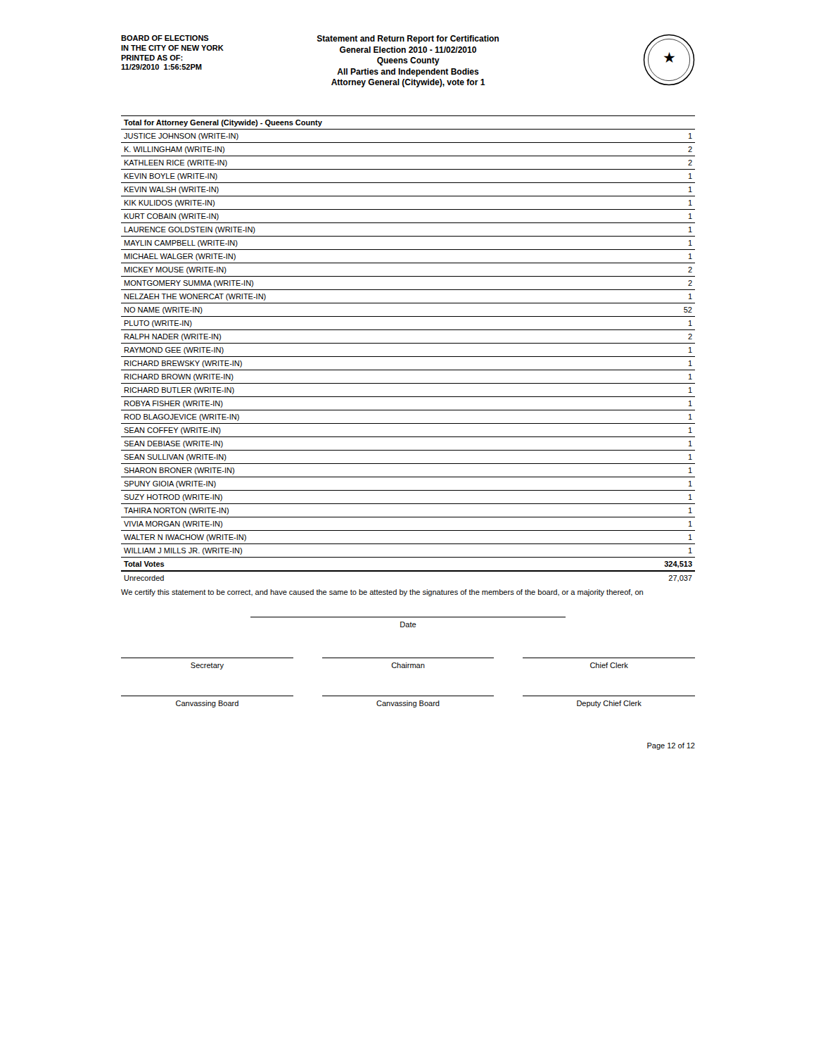BOARD OF ELECTIONS
IN THE CITY OF NEW YORK
PRINTED AS OF:
11/29/2010 1:56:52PM
Statement and Return Report for Certification
General Election 2010 - 11/02/2010
Queens County
All Parties and Independent Bodies
Attorney General (Citywide), vote for 1
Total for Attorney General (Citywide) - Queens County
| JUSTICE JOHNSON (WRITE-IN) | 1 |
| K. WILLINGHAM (WRITE-IN) | 2 |
| KATHLEEN RICE (WRITE-IN) | 2 |
| KEVIN BOYLE (WRITE-IN) | 1 |
| KEVIN WALSH (WRITE-IN) | 1 |
| KIK KULIDOS (WRITE-IN) | 1 |
| KURT COBAIN (WRITE-IN) | 1 |
| LAURENCE GOLDSTEIN (WRITE-IN) | 1 |
| MAYLIN CAMPBELL (WRITE-IN) | 1 |
| MICHAEL WALGER (WRITE-IN) | 1 |
| MICKEY MOUSE (WRITE-IN) | 2 |
| MONTGOMERY SUMMA (WRITE-IN) | 2 |
| NELZAEH THE WONERCAT (WRITE-IN) | 1 |
| NO NAME (WRITE-IN) | 52 |
| PLUTO (WRITE-IN) | 1 |
| RALPH NADER (WRITE-IN) | 2 |
| RAYMOND GEE (WRITE-IN) | 1 |
| RICHARD BREWSKY (WRITE-IN) | 1 |
| RICHARD BROWN (WRITE-IN) | 1 |
| RICHARD BUTLER (WRITE-IN) | 1 |
| ROBYA FISHER (WRITE-IN) | 1 |
| ROD BLAGOJEVICE (WRITE-IN) | 1 |
| SEAN COFFEY (WRITE-IN) | 1 |
| SEAN DEBIASE (WRITE-IN) | 1 |
| SEAN SULLIVAN (WRITE-IN) | 1 |
| SHARON BRONER (WRITE-IN) | 1 |
| SPUNY GIOIA (WRITE-IN) | 1 |
| SUZY HOTROD (WRITE-IN) | 1 |
| TAHIRA NORTON (WRITE-IN) | 1 |
| VIVIA MORGAN (WRITE-IN) | 1 |
| WALTER N IWACHOW (WRITE-IN) | 1 |
| WILLIAM J MILLS JR. (WRITE-IN) | 1 |
| Total Votes | 324,513 |
| Unrecorded | 27,037 |
We certify this statement to be correct, and have caused the same to be attested by the signatures of the members of the board, or a majority thereof, on
Date
Secretary
Chairman
Chief Clerk
Canvassing Board
Canvassing Board
Deputy Chief Clerk
Page 12 of 12